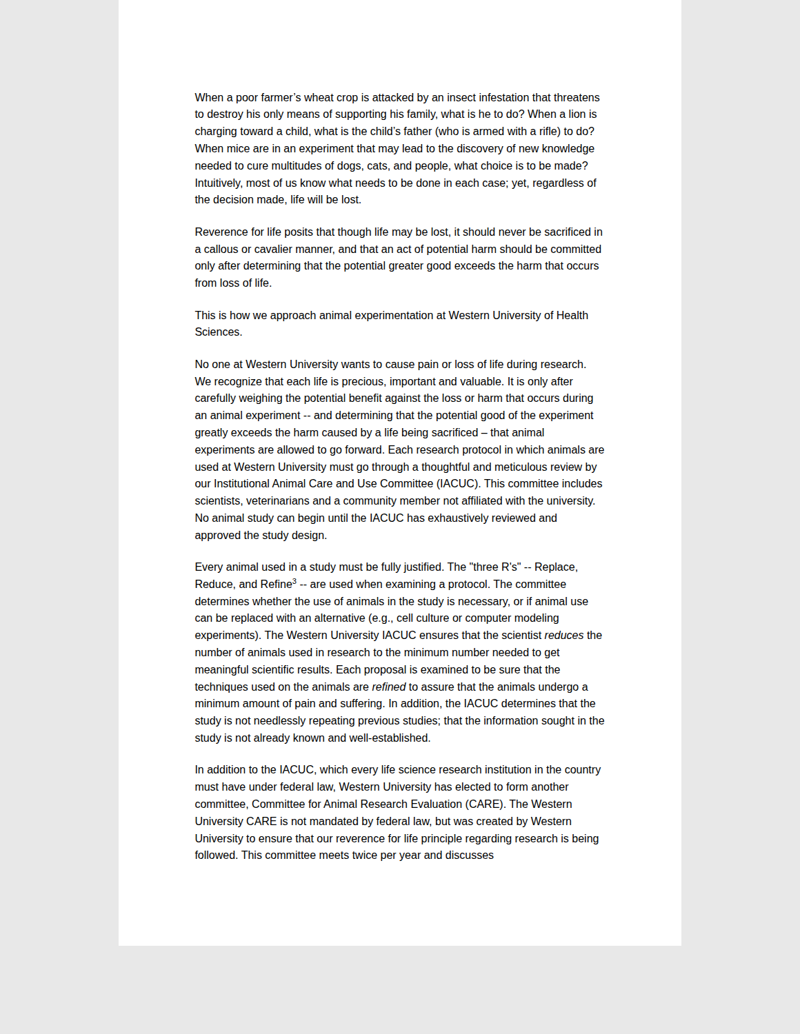When a poor farmer’s wheat crop is attacked by an insect infestation that threatens to destroy his only means of supporting his family, what is he to do? When a lion is charging toward a child, what is the child’s father (who is armed with a rifle) to do? When mice are in an experiment that may lead to the discovery of new knowledge needed to cure multitudes of dogs, cats, and people, what choice is to be made? Intuitively, most of us know what needs to be done in each case; yet, regardless of the decision made, life will be lost.
Reverence for life posits that though life may be lost, it should never be sacrificed in a callous or cavalier manner, and that an act of potential harm should be committed only after determining that the potential greater good exceeds the harm that occurs from loss of life.
This is how we approach animal experimentation at Western University of Health Sciences.
No one at Western University wants to cause pain or loss of life during research. We recognize that each life is precious, important and valuable. It is only after carefully weighing the potential benefit against the loss or harm that occurs during an animal experiment -- and determining that the potential good of the experiment greatly exceeds the harm caused by a life being sacrificed – that animal experiments are allowed to go forward. Each research protocol in which animals are used at Western University must go through a thoughtful and meticulous review by our Institutional Animal Care and Use Committee (IACUC). This committee includes scientists, veterinarians and a community member not affiliated with the university. No animal study can begin until the IACUC has exhaustively reviewed and approved the study design.
Every animal used in a study must be fully justified. The "three R's" -- Replace, Reduce, and Refine3 -- are used when examining a protocol. The committee determines whether the use of animals in the study is necessary, or if animal use can be replaced with an alternative (e.g., cell culture or computer modeling experiments). The Western University IACUC ensures that the scientist reduces the number of animals used in research to the minimum number needed to get meaningful scientific results. Each proposal is examined to be sure that the techniques used on the animals are refined to assure that the animals undergo a minimum amount of pain and suffering. In addition, the IACUC determines that the study is not needlessly repeating previous studies; that the information sought in the study is not already known and well-established.
In addition to the IACUC, which every life science research institution in the country must have under federal law, Western University has elected to form another committee, Committee for Animal Research Evaluation (CARE). The Western University CARE is not mandated by federal law, but was created by Western University to ensure that our reverence for life principle regarding research is being followed. This committee meets twice per year and discusses